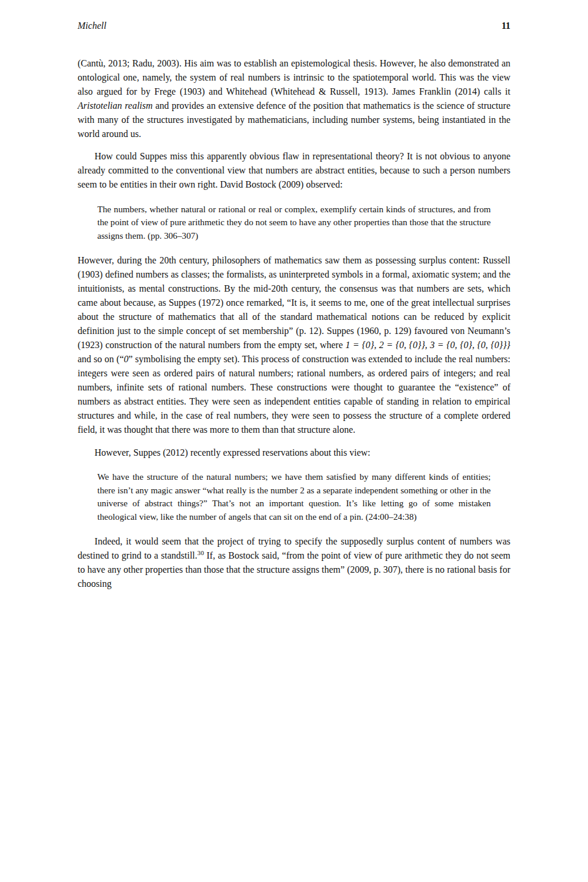Michell 11
(Cantù, 2013; Radu, 2003). His aim was to establish an epistemological thesis. However, he also demonstrated an ontological one, namely, the system of real numbers is intrinsic to the spatiotemporal world. This was the view also argued for by Frege (1903) and Whitehead (Whitehead & Russell, 1913). James Franklin (2014) calls it Aristotelian realism and provides an extensive defence of the position that mathematics is the science of structure with many of the structures investigated by mathematicians, including number systems, being instantiated in the world around us.
How could Suppes miss this apparently obvious flaw in representational theory? It is not obvious to anyone already committed to the conventional view that numbers are abstract entities, because to such a person numbers seem to be entities in their own right. David Bostock (2009) observed:
The numbers, whether natural or rational or real or complex, exemplify certain kinds of structures, and from the point of view of pure arithmetic they do not seem to have any other properties than those that the structure assigns them. (pp. 306–307)
However, during the 20th century, philosophers of mathematics saw them as possessing surplus content: Russell (1903) defined numbers as classes; the formalists, as uninterpreted symbols in a formal, axiomatic system; and the intuitionists, as mental constructions. By the mid-20th century, the consensus was that numbers are sets, which came about because, as Suppes (1972) once remarked, “It is, it seems to me, one of the great intellectual surprises about the structure of mathematics that all of the standard mathematical notions can be reduced by explicit definition just to the simple concept of set membership” (p. 12). Suppes (1960, p. 129) favoured von Neumann’s (1923) construction of the natural numbers from the empty set, where 1 = {0}, 2 = {0, {0}}, 3 = {0, {0}, {0, {0}}} and so on (“0” symbolising the empty set). This process of construction was extended to include the real numbers: integers were seen as ordered pairs of natural numbers; rational numbers, as ordered pairs of integers; and real numbers, infinite sets of rational numbers. These constructions were thought to guarantee the “existence” of numbers as abstract entities. They were seen as independent entities capable of standing in relation to empirical structures and while, in the case of real numbers, they were seen to possess the structure of a complete ordered field, it was thought that there was more to them than that structure alone.
However, Suppes (2012) recently expressed reservations about this view:
We have the structure of the natural numbers; we have them satisfied by many different kinds of entities; there isn’t any magic answer “what really is the number 2 as a separate independent something or other in the universe of abstract things?” That’s not an important question. It’s like letting go of some mistaken theological view, like the number of angels that can sit on the end of a pin. (24:00–24:38)
Indeed, it would seem that the project of trying to specify the supposedly surplus content of numbers was destined to grind to a standstill.30 If, as Bostock said, “from the point of view of pure arithmetic they do not seem to have any other properties than those that the structure assigns them” (2009, p. 307), there is no rational basis for choosing